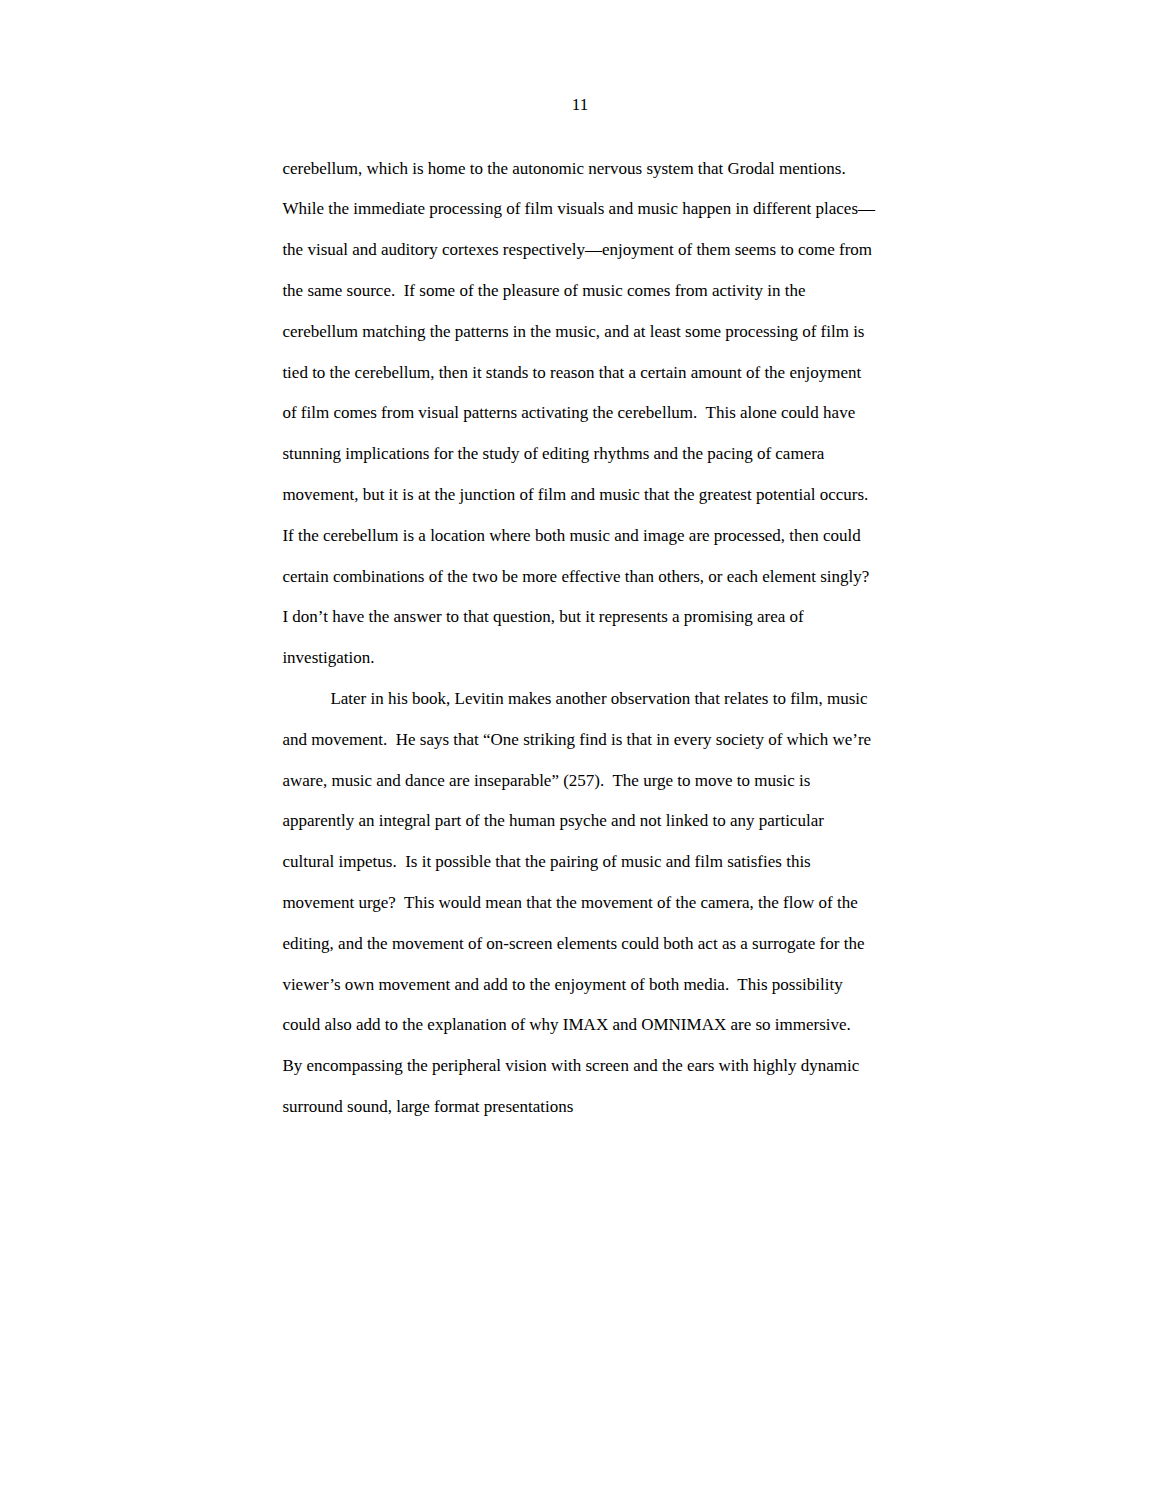11
cerebellum, which is home to the autonomic nervous system that Grodal mentions. While the immediate processing of film visuals and music happen in different places— the visual and auditory cortexes respectively—enjoyment of them seems to come from the same source. If some of the pleasure of music comes from activity in the cerebellum matching the patterns in the music, and at least some processing of film is tied to the cerebellum, then it stands to reason that a certain amount of the enjoyment of film comes from visual patterns activating the cerebellum. This alone could have stunning implications for the study of editing rhythms and the pacing of camera movement, but it is at the junction of film and music that the greatest potential occurs. If the cerebellum is a location where both music and image are processed, then could certain combinations of the two be more effective than others, or each element singly? I don’t have the answer to that question, but it represents a promising area of investigation.
Later in his book, Levitin makes another observation that relates to film, music and movement. He says that “One striking find is that in every society of which we’re aware, music and dance are inseparable” (257). The urge to move to music is apparently an integral part of the human psyche and not linked to any particular cultural impetus. Is it possible that the pairing of music and film satisfies this movement urge? This would mean that the movement of the camera, the flow of the editing, and the movement of on-screen elements could both act as a surrogate for the viewer’s own movement and add to the enjoyment of both media. This possibility could also add to the explanation of why IMAX and OMNIMAX are so immersive. By encompassing the peripheral vision with screen and the ears with highly dynamic surround sound, large format presentations